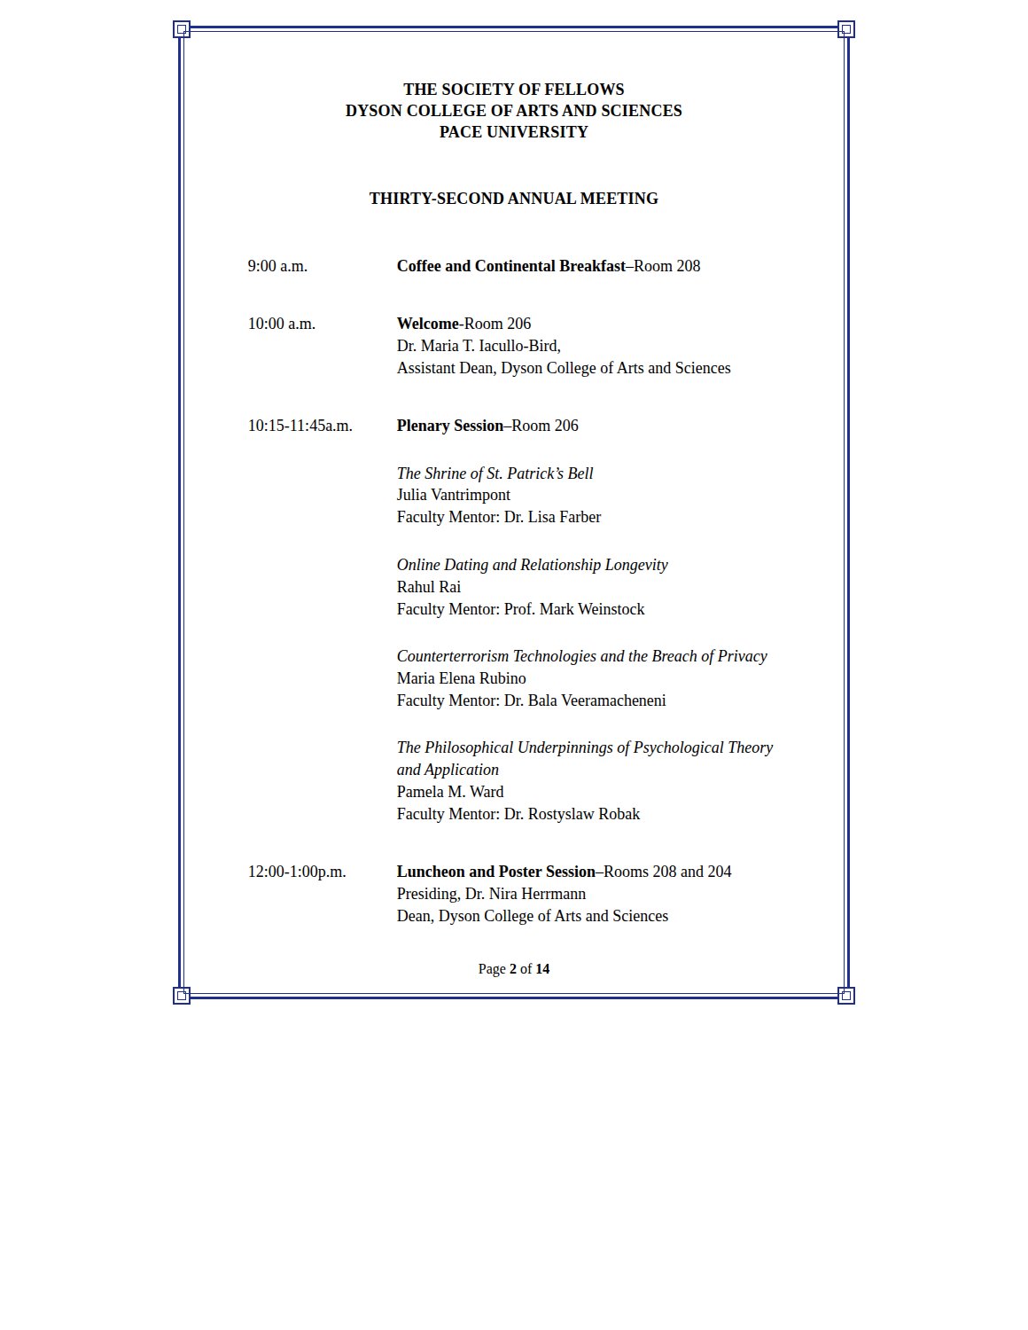THE SOCIETY OF FELLOWS DYSON COLLEGE OF ARTS AND SCIENCES PACE UNIVERSITY
THIRTY-SECOND ANNUAL MEETING
| 9:00 a.m. | Coffee and Continental Breakfast –Room 208 |
| 10:00 a.m. | Welcome -Room 206 Dr. Maria T. Iacullo-Bird, Assistant Dean, Dyson College of Arts and Sciences |
| 10:15-11:45a.m. | Plenary Session –Room 206 The Shrine of St. Patrick’s Bell Julia Vantrimpont Faculty Mentor: Dr. Lisa Farber Online Dating and Relationship Longevity Rahul Rai Faculty Mentor: Prof. Mark Weinstock Counterterrorism Technologies and the Breach of Privacy Maria Elena Rubino Faculty Mentor: Dr. Bala Veeramacheneni The Philosophical Underpinnings of Psychological Theory and Application Pamela M. Ward Faculty Mentor: Dr. Rostyslaw Robak |
| 12:00-1:00p.m. | Luncheon and Poster Session –Rooms 208 and 204 Presiding, Dr. Nira Herrmann Dean, Dyson College of Arts and Sciences |
Page 2 of 14